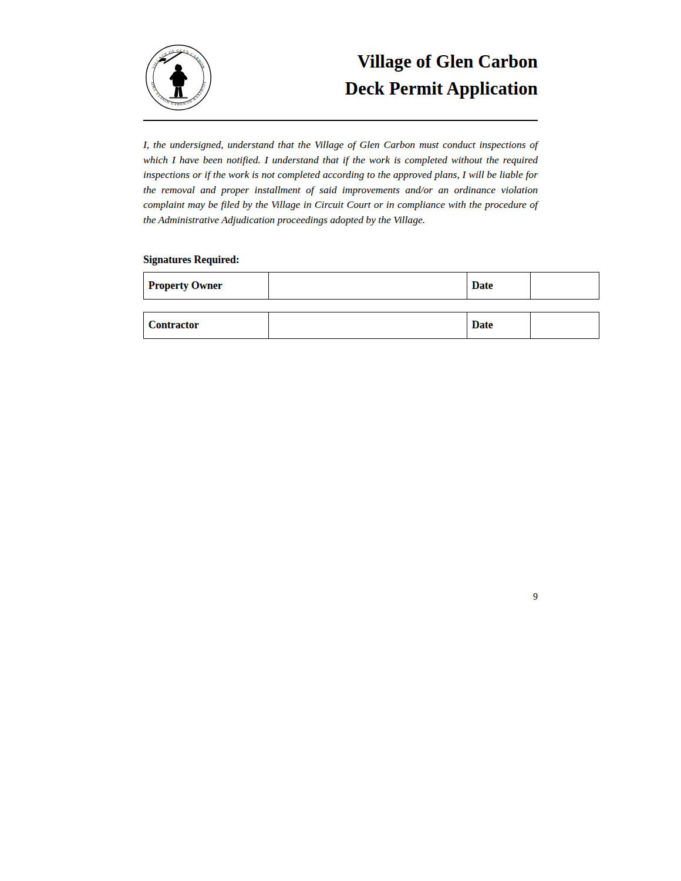VILLAGE OF GLEN CARBON EIGHTEEN HUNDRED NINETY TWO
Village of Glen Carbon
Deck Permit Application
I, the undersigned, understand that the Village of Glen Carbon must conduct inspections of which I have been notified. I understand that if the work is completed without the required inspections or if the work is not completed according to the approved plans, I will be liable for the removal and proper installment of said improvements and/or an ordinance violation complaint may be filed by the Village in Circuit Court or in compliance with the procedure of the Administrative Adjudication proceedings adopted by the Village.
Signatures Required:
| Property Owner | | Date | |
| Contractor | | Date | |
9